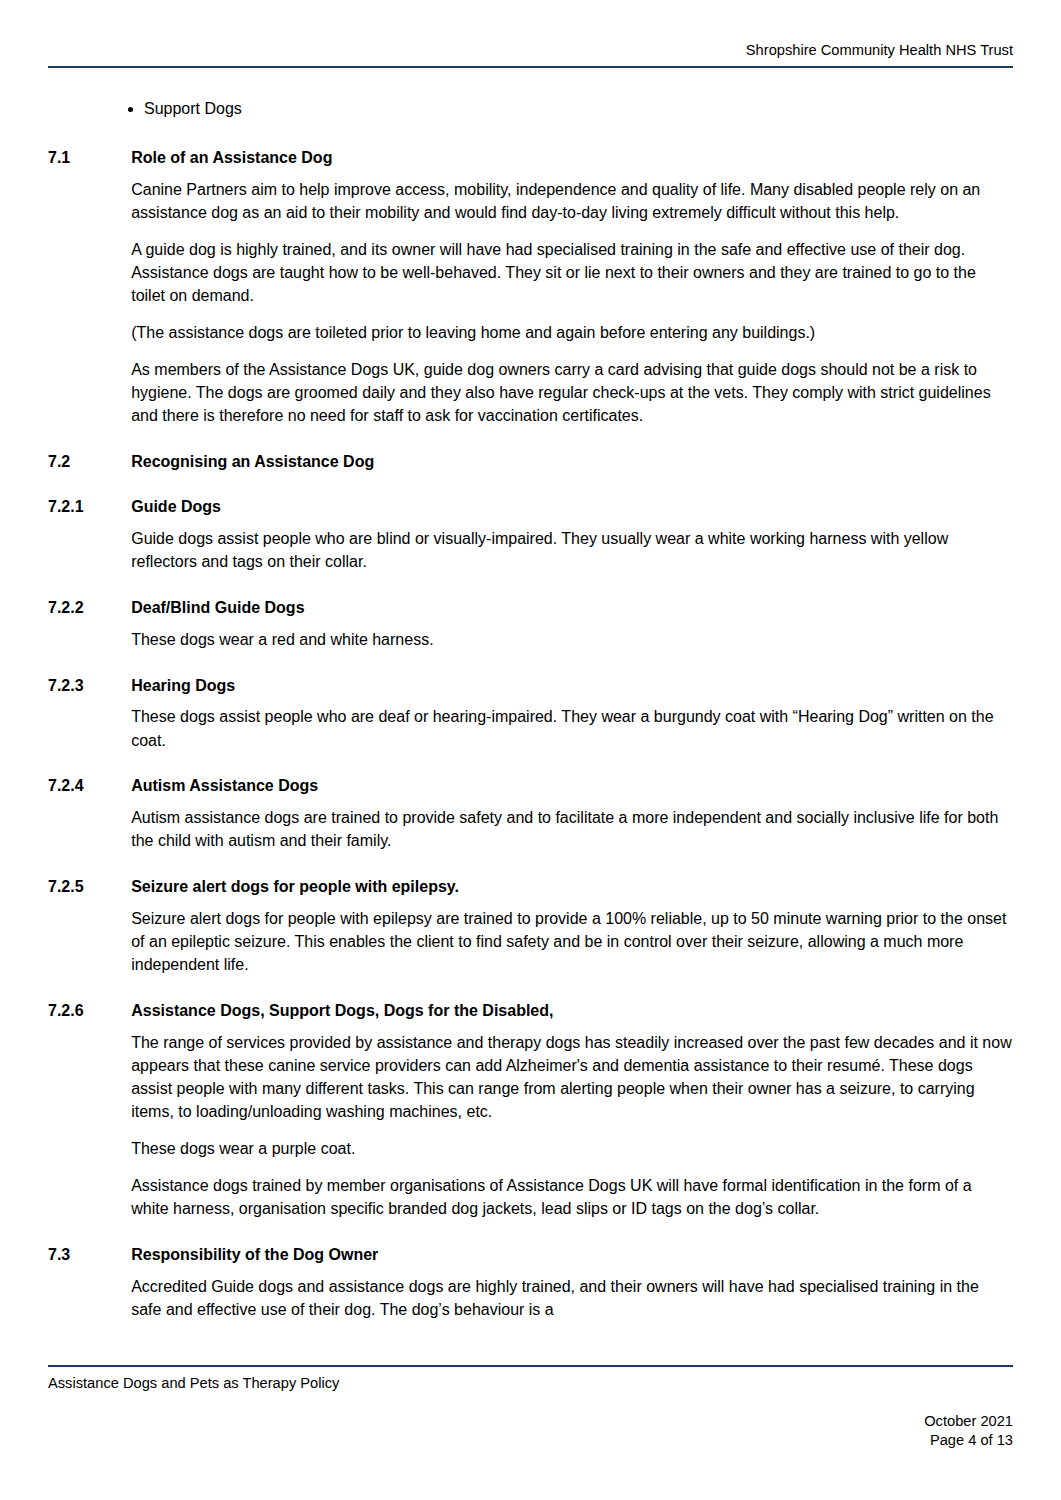Shropshire Community Health NHS Trust
Support Dogs
7.1 Role of an Assistance Dog
Canine Partners aim to help improve access, mobility, independence and quality of life. Many disabled people rely on an assistance dog as an aid to their mobility and would find day-to-day living extremely difficult without this help.
A guide dog is highly trained, and its owner will have had specialised training in the safe and effective use of their dog. Assistance dogs are taught how to be well-behaved. They sit or lie next to their owners and they are trained to go to the toilet on demand.
(The assistance dogs are toileted prior to leaving home and again before entering any buildings.)
As members of the Assistance Dogs UK, guide dog owners carry a card advising that guide dogs should not be a risk to hygiene. The dogs are groomed daily and they also have regular check-ups at the vets. They comply with strict guidelines and there is therefore no need for staff to ask for vaccination certificates.
7.2 Recognising an Assistance Dog
7.2.1 Guide Dogs
Guide dogs assist people who are blind or visually-impaired. They usually wear a white working harness with yellow reflectors and tags on their collar.
7.2.2 Deaf/Blind Guide Dogs
These dogs wear a red and white harness.
7.2.3 Hearing Dogs
These dogs assist people who are deaf or hearing-impaired. They wear a burgundy coat with “Hearing Dog” written on the coat.
7.2.4 Autism Assistance Dogs
Autism assistance dogs are trained to provide safety and to facilitate a more independent and socially inclusive life for both the child with autism and their family.
7.2.5 Seizure alert dogs for people with epilepsy.
Seizure alert dogs for people with epilepsy are trained to provide a 100% reliable, up to 50 minute warning prior to the onset of an epileptic seizure. This enables the client to find safety and be in control over their seizure, allowing a much more independent life.
7.2.6 Assistance Dogs, Support Dogs, Dogs for the Disabled,
The range of services provided by assistance and therapy dogs has steadily increased over the past few decades and it now appears that these canine service providers can add Alzheimer's and dementia assistance to their resumé. These dogs assist people with many different tasks. This can range from alerting people when their owner has a seizure, to carrying items, to loading/unloading washing machines, etc.
These dogs wear a purple coat.
Assistance dogs trained by member organisations of Assistance Dogs UK will have formal identification in the form of a white harness, organisation specific branded dog jackets, lead slips or ID tags on the dog’s collar.
7.3 Responsibility of the Dog Owner
Accredited Guide dogs and assistance dogs are highly trained, and their owners will have had specialised training in the safe and effective use of their dog. The dog’s behaviour is a
Assistance Dogs and Pets as Therapy Policy
October 2021
Page 4 of 13